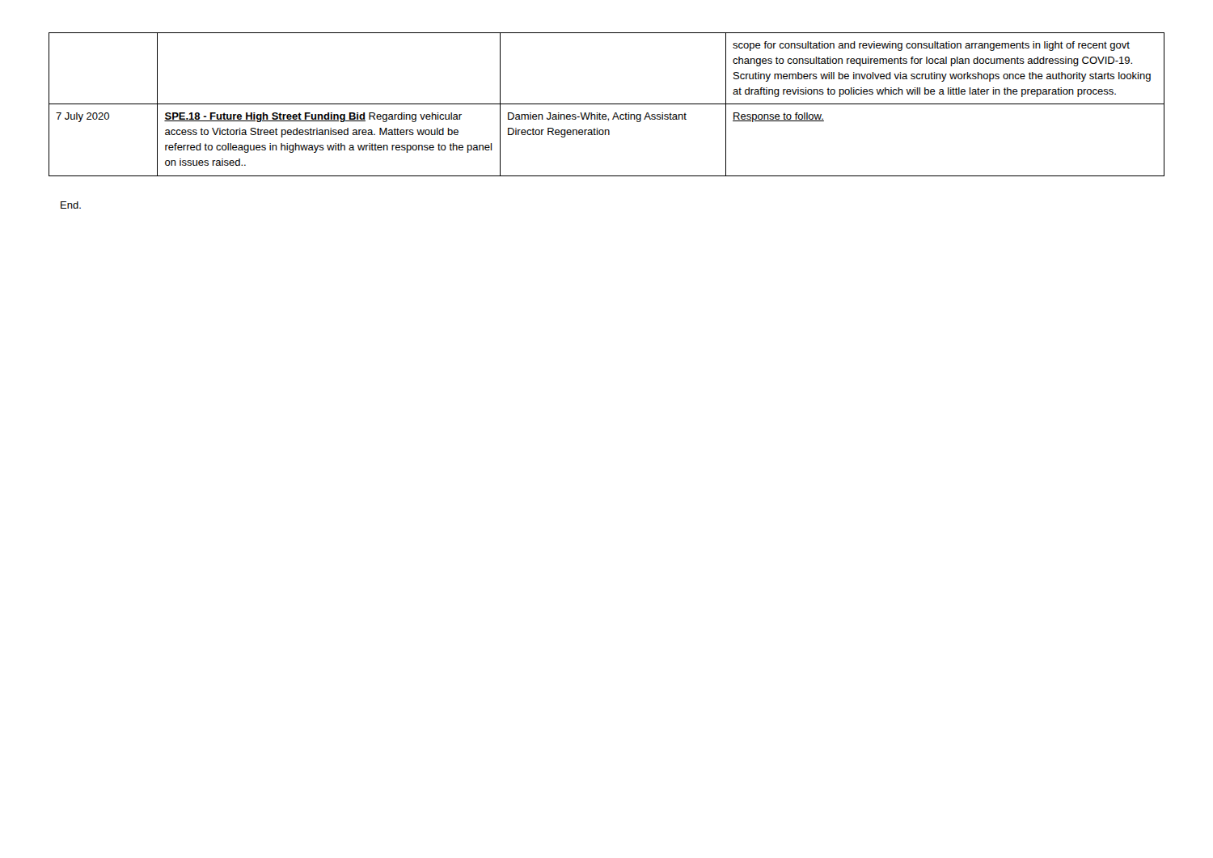| | | | scope for consultation and reviewing consultation arrangements in light of recent govt changes to consultation requirements for local plan documents addressing COVID-19. Scrutiny members will be involved via scrutiny workshops once the authority starts looking at drafting revisions to policies which will be a little later in the preparation process. |
| 7 July 2020 | SPE.18 - Future High Street Funding Bid Regarding vehicular access to Victoria Street pedestrianised area. Matters would be referred to colleagues in highways with a written response to the panel on issues raised.. | Damien Jaines-White, Acting Assistant Director Regeneration | Response to follow. |
End.